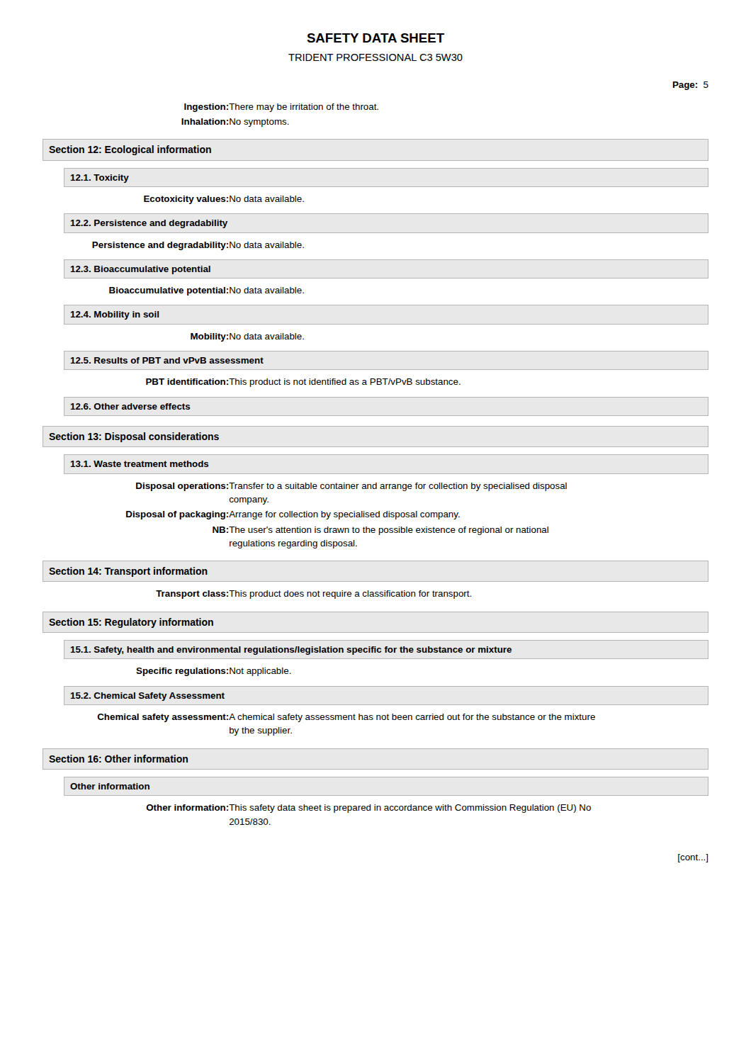SAFETY DATA SHEET
TRIDENT PROFESSIONAL C3 5W30
Page: 5
| Ingestion: | There may be irritation of the throat. |
| Inhalation: | No symptoms. |
Section 12: Ecological information
12.1. Toxicity
| Ecotoxicity values: | No data available. |
12.2. Persistence and degradability
| Persistence and degradability: | No data available. |
12.3. Bioaccumulative potential
| Bioaccumulative potential: | No data available. |
12.4. Mobility in soil
| Mobility: | No data available. |
12.5. Results of PBT and vPvB assessment
| PBT identification: | This product is not identified as a PBT/vPvB substance. |
12.6. Other adverse effects
Section 13: Disposal considerations
13.1. Waste treatment methods
| Disposal operations: | Transfer to a suitable container and arrange for collection by specialised disposal company. |
| Disposal of packaging: | Arrange for collection by specialised disposal company. |
| NB: | The user's attention is drawn to the possible existence of regional or national regulations regarding disposal. |
Section 14: Transport information
| Transport class: | This product does not require a classification for transport. |
Section 15: Regulatory information
15.1. Safety, health and environmental regulations/legislation specific for the substance or mixture
| Specific regulations: | Not applicable. |
15.2. Chemical Safety Assessment
| Chemical safety assessment: | A chemical safety assessment has not been carried out for the substance or the mixture by the supplier. |
Section 16: Other information
Other information
| Other information: | This safety data sheet is prepared in accordance with Commission Regulation (EU) No 2015/830. |
[cont...]